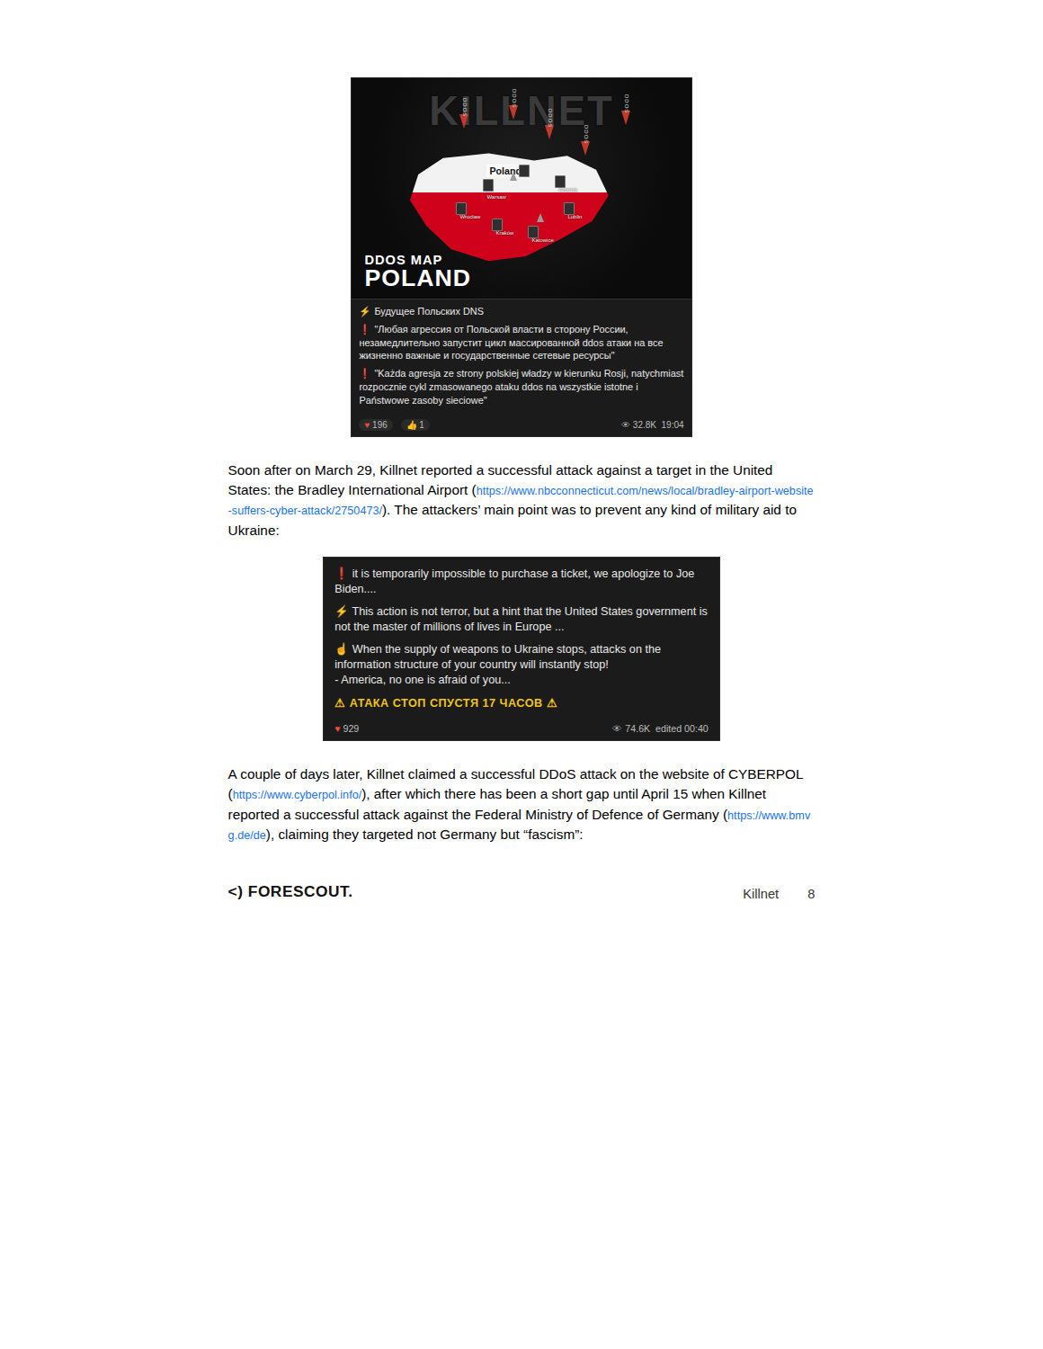KILLNET
Poland
Warsaw
Wrocław
Kraków
Katowice
Lublin
Gdańsk
DDOS MAP
POLAND
⚡ Будущее Польских DNS
❗ "Любая агрессия от Польской власти в сторону России, незамедлительно запустит цикл массированной ddos атаки на все жизненно важные и государственные сетевые ресурсы"
❗ "Każda agresja ze strony polskiej władzy w kierunku Rosji, natychmiast rozpocznie cykl zmasowanego ataku ddos na wszystkie istotne i Państwowe zasoby sieciowe"
♥ 196 👍 1
👁 32.8K 19:04
Soon after on March 29, Killnet reported a successful attack against a target in the United States: the Bradley International Airport (https://www.nbcconnecticut.com/news/local/bradley-airport-website-suffers-cyber-attack/2750473/). The attackers’ main point was to prevent any kind of military aid to Ukraine:
❗ it is temporarily impossible to purchase a ticket, we apologize to Joe Biden....
⚡ This action is not terror, but a hint that the United States government is not the master of millions of lives in Europe ...
☝ When the supply of weapons to Ukraine stops, attacks on the information structure of your country will instantly stop!
- America, no one is afraid of you...
⚠ АТАКА СТОП СПУСТЯ 17 ЧАСОВ ⚠
♥ 929
👁 74.6K edited 00:40
A couple of days later, Killnet claimed a successful DDoS attack on the website of CYBERPOL (https://www.cyberpol.info/), after which there has been a short gap until April 15 when Killnet reported a successful attack against the Federal Ministry of Defence of Germany (https://www.bmvg.de/de), claiming they targeted not Germany but “fascism”:
<) FORESCOUT.
Killnet 8